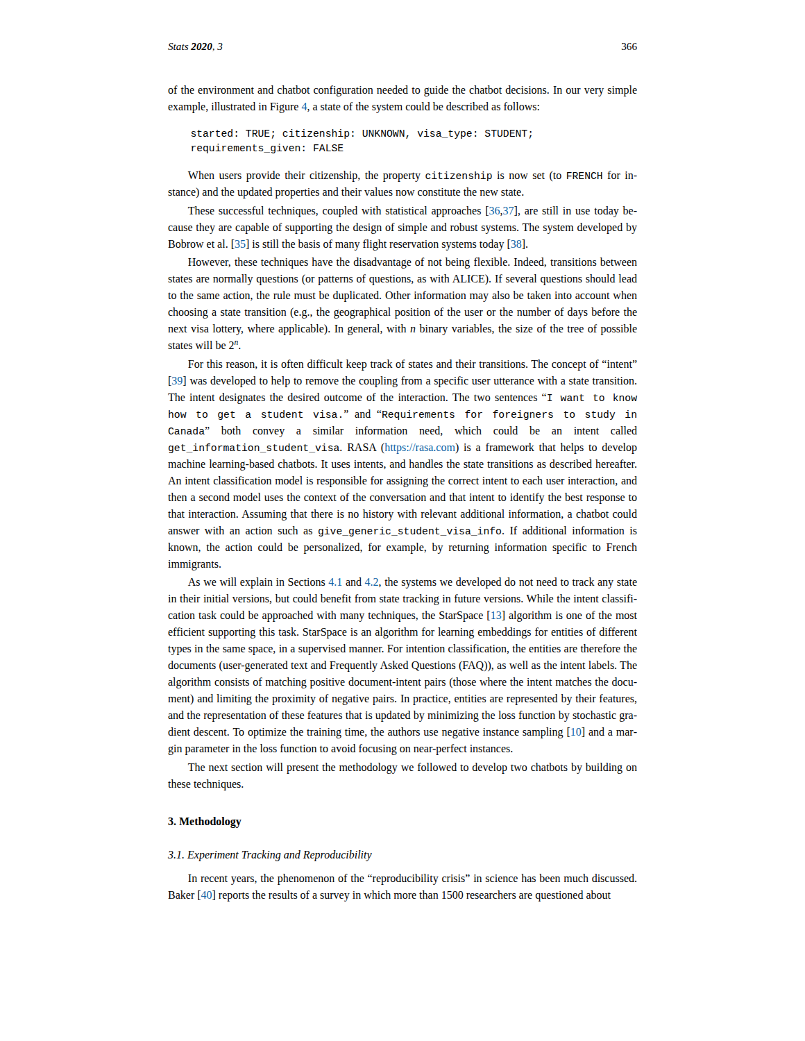Stats 2020, 3 366
of the environment and chatbot configuration needed to guide the chatbot decisions. In our very simple example, illustrated in Figure 4, a state of the system could be described as follows:
started: TRUE; citizenship: UNKNOWN, visa_type: STUDENT; requirements_given: FALSE
When users provide their citizenship, the property citizenship is now set (to FRENCH for instance) and the updated properties and their values now constitute the new state.
These successful techniques, coupled with statistical approaches [36,37], are still in use today because they are capable of supporting the design of simple and robust systems. The system developed by Bobrow et al. [35] is still the basis of many flight reservation systems today [38].
However, these techniques have the disadvantage of not being flexible. Indeed, transitions between states are normally questions (or patterns of questions, as with ALICE). If several questions should lead to the same action, the rule must be duplicated. Other information may also be taken into account when choosing a state transition (e.g., the geographical position of the user or the number of days before the next visa lottery, where applicable). In general, with n binary variables, the size of the tree of possible states will be 2n.
For this reason, it is often difficult keep track of states and their transitions. The concept of “intent” [39] was developed to help to remove the coupling from a specific user utterance with a state transition. The intent designates the desired outcome of the interaction. The two sentences “I want to know how to get a student visa.” and “Requirements for foreigners to study in Canada” both convey a similar information need, which could be an intent called get_information_student_visa. RASA (https://rasa.com) is a framework that helps to develop machine learning-based chatbots. It uses intents, and handles the state transitions as described hereafter. An intent classification model is responsible for assigning the correct intent to each user interaction, and then a second model uses the context of the conversation and that intent to identify the best response to that interaction. Assuming that there is no history with relevant additional information, a chatbot could answer with an action such as give_generic_student_visa_info. If additional information is known, the action could be personalized, for example, by returning information specific to French immigrants.
As we will explain in Sections 4.1 and 4.2, the systems we developed do not need to track any state in their initial versions, but could benefit from state tracking in future versions. While the intent classification task could be approached with many techniques, the StarSpace [13] algorithm is one of the most efficient supporting this task. StarSpace is an algorithm for learning embeddings for entities of different types in the same space, in a supervised manner. For intention classification, the entities are therefore the documents (user-generated text and Frequently Asked Questions (FAQ)), as well as the intent labels. The algorithm consists of matching positive document-intent pairs (those where the intent matches the document) and limiting the proximity of negative pairs. In practice, entities are represented by their features, and the representation of these features that is updated by minimizing the loss function by stochastic gradient descent. To optimize the training time, the authors use negative instance sampling [10] and a margin parameter in the loss function to avoid focusing on near-perfect instances.
The next section will present the methodology we followed to develop two chatbots by building on these techniques.
3. Methodology
3.1. Experiment Tracking and Reproducibility
In recent years, the phenomenon of the “reproducibility crisis” in science has been much discussed. Baker [40] reports the results of a survey in which more than 1500 researchers are questioned about